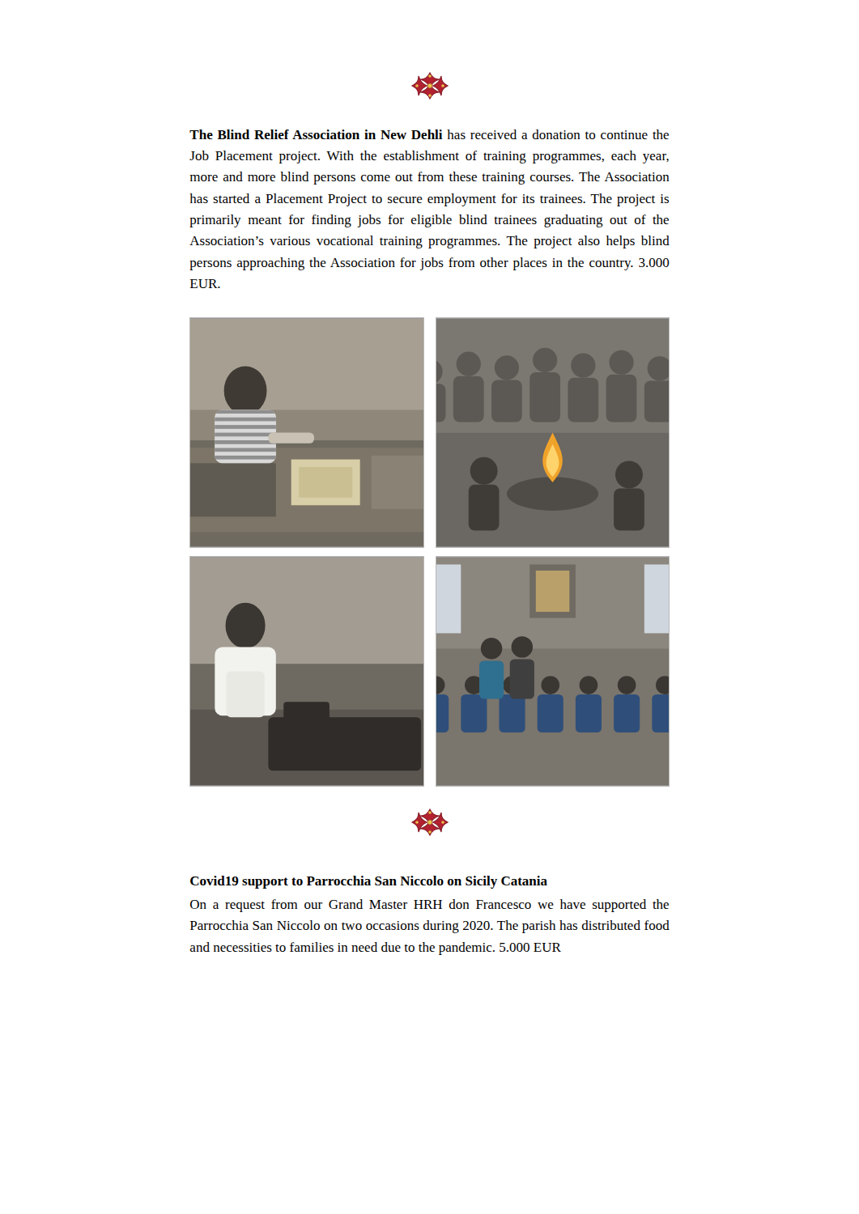The Blind Relief Association in New Dehli has received a donation to continue the Job Placement project. With the establishment of training programmes, each year, more and more blind persons come out from these training courses. The Association has started a Placement Project to secure employment for its trainees. The project is primarily meant for finding jobs for eligible blind trainees graduating out of the Association’s various vocational training programmes. The project also helps blind persons approaching the Association for jobs from other places in the country. 3.000 EUR.
Covid19 support to Parrocchia San Niccolo on Sicily Catania
On a request from our Grand Master HRH don Francesco we have supported the Parrocchia San Niccolo on two occasions during 2020. The parish has distributed food and necessities to families in need due to the pandemic. 5.000 EUR